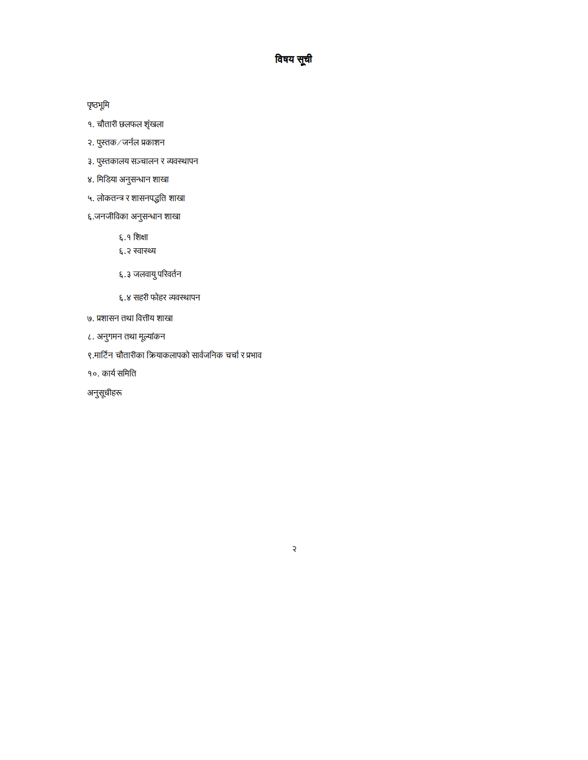विषय सूची
पृष्ठभूमि
१. चौतारी छलफल शृंखला
२. पुस्तक ⁄ जर्नल प्रकाशन
३. पुस्तकालय सञ्चालन र व्यवस्थापन
४. मिडिया अनुसन्धान शाखा
५. लोकतन्त्र र शासनपद्धति शाखा
६.जनजीविका अनुसन्धान शाखा
६.१ शिक्षा
६.२ स्वास्थ्य
६.३ जलवायु परिवर्तन
६.४ सहरी फोहर व्यवस्थापन
७. प्रशासन तथा वित्तीय शाखा
८. अनुगमन तथा मूल्यांकन
९.मार्टिन चौतारीका क्रियाकलापको सार्वजनिक चर्चा र प्रभाव
१०. कार्य समिति
अनुसूचीहरू
२